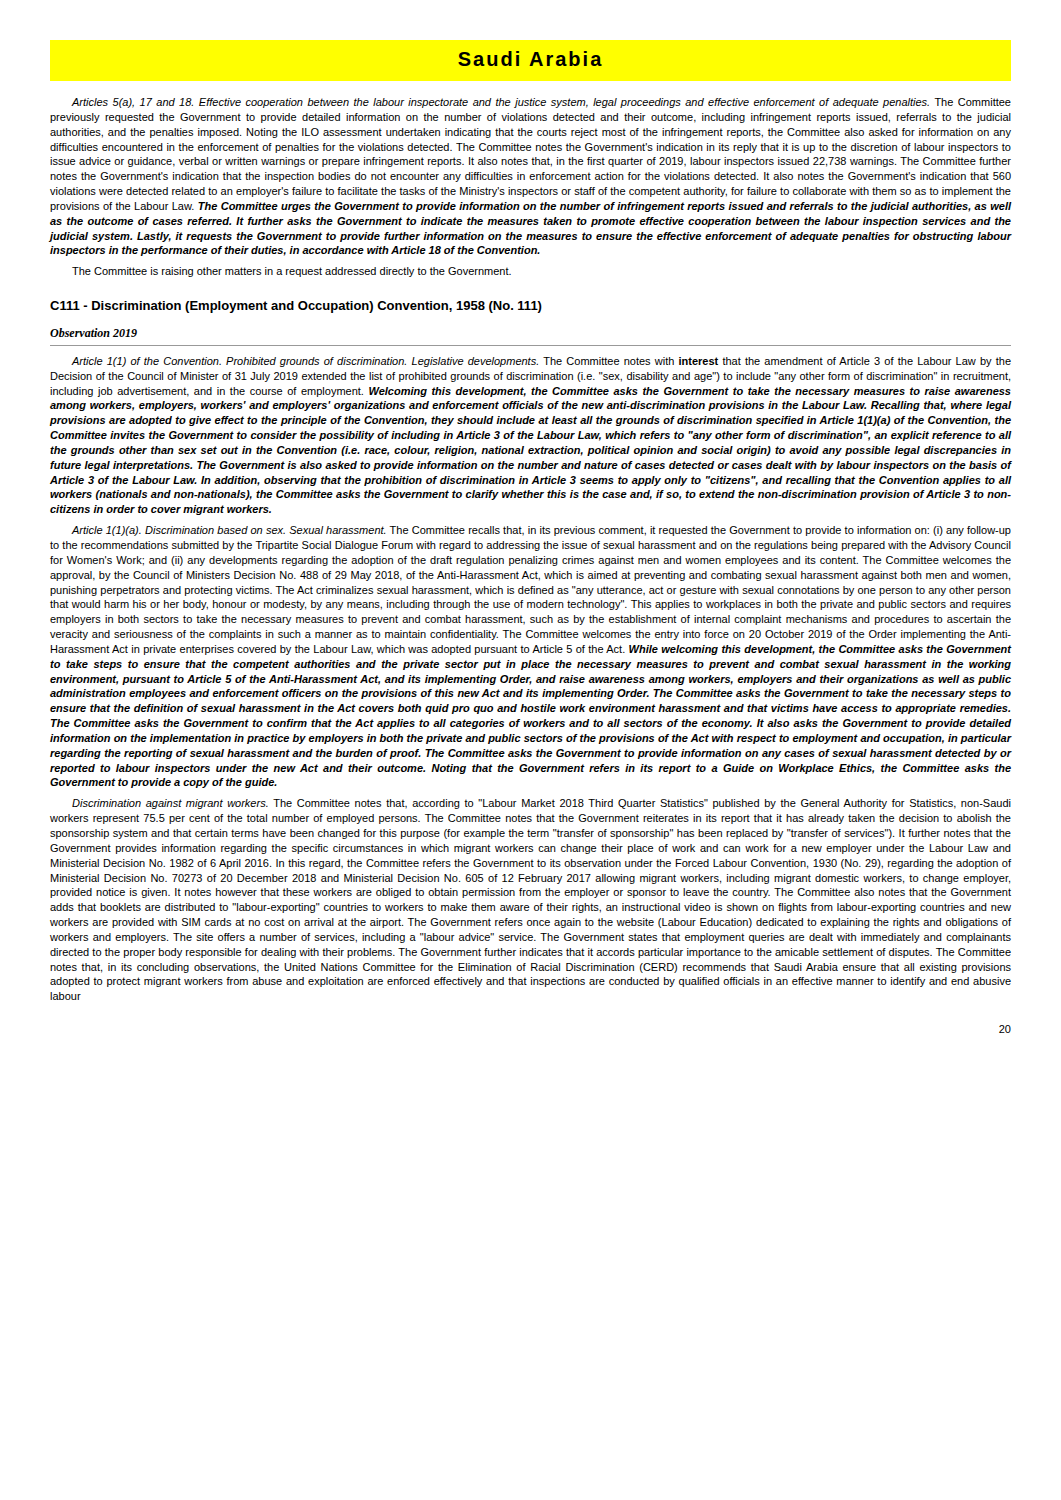Saudi Arabia
Articles 5(a), 17 and 18. Effective cooperation between the labour inspectorate and the justice system, legal proceedings and effective enforcement of adequate penalties. The Committee previously requested the Government to provide detailed information on the number of violations detected and their outcome, including infringement reports issued, referrals to the judicial authorities, and the penalties imposed. Noting the ILO assessment undertaken indicating that the courts reject most of the infringement reports, the Committee also asked for information on any difficulties encountered in the enforcement of penalties for the violations detected. The Committee notes the Government's indication in its reply that it is up to the discretion of labour inspectors to issue advice or guidance, verbal or written warnings or prepare infringement reports. It also notes that, in the first quarter of 2019, labour inspectors issued 22,738 warnings. The Committee further notes the Government's indication that the inspection bodies do not encounter any difficulties in enforcement action for the violations detected. It also notes the Government's indication that 560 violations were detected related to an employer's failure to facilitate the tasks of the Ministry's inspectors or staff of the competent authority, for failure to collaborate with them so as to implement the provisions of the Labour Law. The Committee urges the Government to provide information on the number of infringement reports issued and referrals to the judicial authorities, as well as the outcome of cases referred. It further asks the Government to indicate the measures taken to promote effective cooperation between the labour inspection services and the judicial system. Lastly, it requests the Government to provide further information on the measures to ensure the effective enforcement of adequate penalties for obstructing labour inspectors in the performance of their duties, in accordance with Article 18 of the Convention.
The Committee is raising other matters in a request addressed directly to the Government.
C111 - Discrimination (Employment and Occupation) Convention, 1958 (No. 111)
Observation 2019
Article 1(1) of the Convention. Prohibited grounds of discrimination. Legislative developments. The Committee notes with interest that the amendment of Article 3 of the Labour Law by the Decision of the Council of Minister of 31 July 2019 extended the list of prohibited grounds of discrimination (i.e. "sex, disability and age") to include "any other form of discrimination" in recruitment, including job advertisement, and in the course of employment. Welcoming this development, the Committee asks the Government to take the necessary measures to raise awareness among workers, employers, workers' and employers' organizations and enforcement officials of the new anti-discrimination provisions in the Labour Law. Recalling that, where legal provisions are adopted to give effect to the principle of the Convention, they should include at least all the grounds of discrimination specified in Article 1(1)(a) of the Convention, the Committee invites the Government to consider the possibility of including in Article 3 of the Labour Law, which refers to "any other form of discrimination", an explicit reference to all the grounds other than sex set out in the Convention (i.e. race, colour, religion, national extraction, political opinion and social origin) to avoid any possible legal discrepancies in future legal interpretations. The Government is also asked to provide information on the number and nature of cases detected or cases dealt with by labour inspectors on the basis of Article 3 of the Labour Law. In addition, observing that the prohibition of discrimination in Article 3 seems to apply only to "citizens", and recalling that the Convention applies to all workers (nationals and non-nationals), the Committee asks the Government to clarify whether this is the case and, if so, to extend the non-discrimination provision of Article 3 to non-citizens in order to cover migrant workers.
Article 1(1)(a). Discrimination based on sex. Sexual harassment. The Committee recalls that, in its previous comment, it requested the Government to provide to information on: (i) any follow-up to the recommendations submitted by the Tripartite Social Dialogue Forum with regard to addressing the issue of sexual harassment and on the regulations being prepared with the Advisory Council for Women's Work; and (ii) any developments regarding the adoption of the draft regulation penalizing crimes against men and women employees and its content. The Committee welcomes the approval, by the Council of Ministers Decision No. 488 of 29 May 2018, of the Anti-Harassment Act, which is aimed at preventing and combating sexual harassment against both men and women, punishing perpetrators and protecting victims. The Act criminalizes sexual harassment, which is defined as "any utterance, act or gesture with sexual connotations by one person to any other person that would harm his or her body, honour or modesty, by any means, including through the use of modern technology". This applies to workplaces in both the private and public sectors and requires employers in both sectors to take the necessary measures to prevent and combat harassment, such as by the establishment of internal complaint mechanisms and procedures to ascertain the veracity and seriousness of the complaints in such a manner as to maintain confidentiality. The Committee welcomes the entry into force on 20 October 2019 of the Order implementing the Anti-Harassment Act in private enterprises covered by the Labour Law, which was adopted pursuant to Article 5 of the Act. While welcoming this development, the Committee asks the Government to take steps to ensure that the competent authorities and the private sector put in place the necessary measures to prevent and combat sexual harassment in the working environment, pursuant to Article 5 of the Anti-Harassment Act, and its implementing Order, and raise awareness among workers, employers and their organizations as well as public administration employees and enforcement officers on the provisions of this new Act and its implementing Order. The Committee asks the Government to take the necessary steps to ensure that the definition of sexual harassment in the Act covers both quid pro quo and hostile work environment harassment and that victims have access to appropriate remedies. The Committee asks the Government to confirm that the Act applies to all categories of workers and to all sectors of the economy. It also asks the Government to provide detailed information on the implementation in practice by employers in both the private and public sectors of the provisions of the Act with respect to employment and occupation, in particular regarding the reporting of sexual harassment and the burden of proof. The Committee asks the Government to provide information on any cases of sexual harassment detected by or reported to labour inspectors under the new Act and their outcome. Noting that the Government refers in its report to a Guide on Workplace Ethics, the Committee asks the Government to provide a copy of the guide.
Discrimination against migrant workers. The Committee notes that, according to "Labour Market 2018 Third Quarter Statistics" published by the General Authority for Statistics, non-Saudi workers represent 75.5 per cent of the total number of employed persons. The Committee notes that the Government reiterates in its report that it has already taken the decision to abolish the sponsorship system and that certain terms have been changed for this purpose (for example the term "transfer of sponsorship" has been replaced by "transfer of services"). It further notes that the Government provides information regarding the specific circumstances in which migrant workers can change their place of work and can work for a new employer under the Labour Law and Ministerial Decision No. 1982 of 6 April 2016. In this regard, the Committee refers the Government to its observation under the Forced Labour Convention, 1930 (No. 29), regarding the adoption of Ministerial Decision No. 70273 of 20 December 2018 and Ministerial Decision No. 605 of 12 February 2017 allowing migrant workers, including migrant domestic workers, to change employer, provided notice is given. It notes however that these workers are obliged to obtain permission from the employer or sponsor to leave the country. The Committee also notes that the Government adds that booklets are distributed to "labour-exporting" countries to workers to make them aware of their rights, an instructional video is shown on flights from labour-exporting countries and new workers are provided with SIM cards at no cost on arrival at the airport. The Government refers once again to the website (Labour Education) dedicated to explaining the rights and obligations of workers and employers. The site offers a number of services, including a "labour advice" service. The Government states that employment queries are dealt with immediately and complainants directed to the proper body responsible for dealing with their problems. The Government further indicates that it accords particular importance to the amicable settlement of disputes. The Committee notes that, in its concluding observations, the United Nations Committee for the Elimination of Racial Discrimination (CERD) recommends that Saudi Arabia ensure that all existing provisions adopted to protect migrant workers from abuse and exploitation are enforced effectively and that inspections are conducted by qualified officials in an effective manner to identify and end abusive labour
20